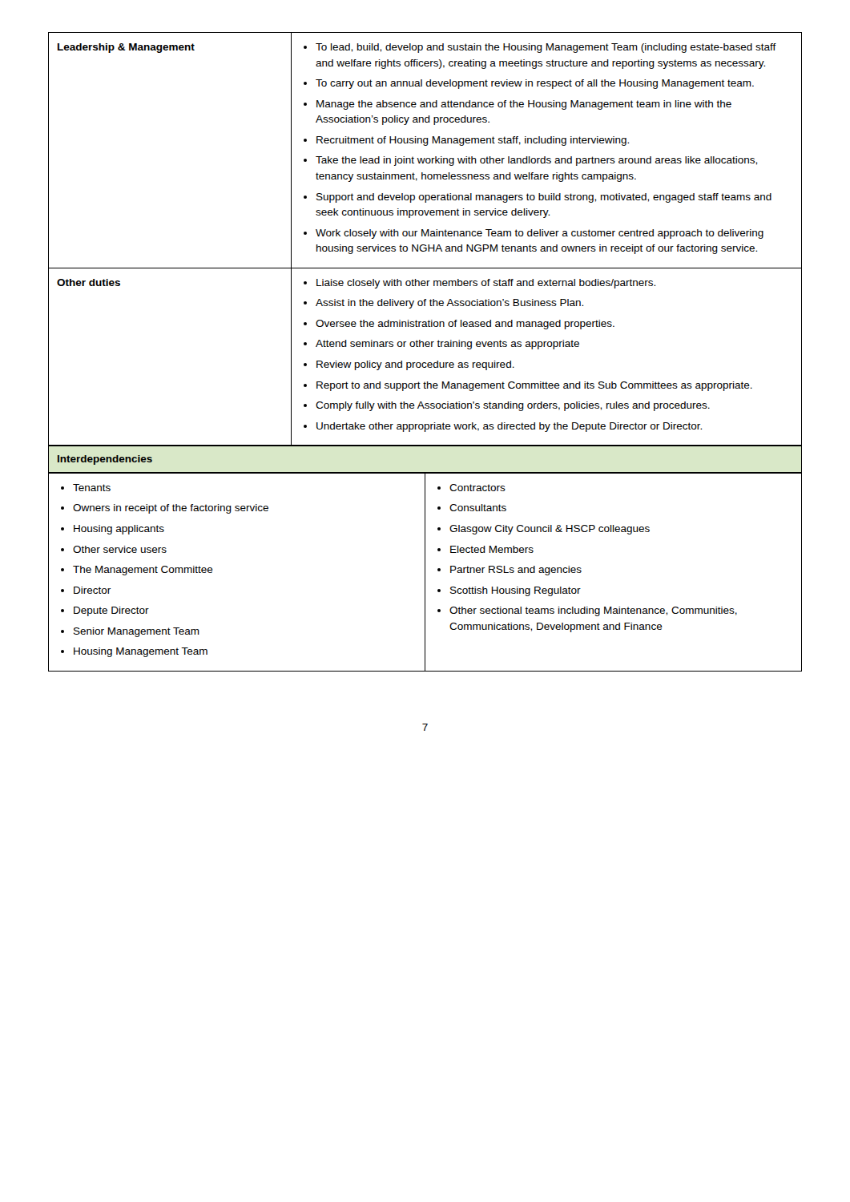| Leadership & Management | To lead, build, develop and sustain the Housing Management Team (including estate-based staff and welfare rights officers), creating a meetings structure and reporting systems as necessary. To carry out an annual development review in respect of all the Housing Management team. Manage the absence and attendance of the Housing Management team in line with the Association’s policy and procedures. Recruitment of Housing Management staff, including interviewing. Take the lead in joint working with other landlords and partners around areas like allocations, tenancy sustainment, homelessness and welfare rights campaigns. Support and develop operational managers to build strong, motivated, engaged staff teams and seek continuous improvement in service delivery. Work closely with our Maintenance Team to deliver a customer centred approach to delivering housing services to NGHA and NGPM tenants and owners in receipt of our factoring service. |
| Other duties | Liaise closely with other members of staff and external bodies/partners. Assist in the delivery of the Association’s Business Plan. Oversee the administration of leased and managed properties. Attend seminars or other training events as appropriate Review policy and procedure as required. Report to and support the Management Committee and its Sub Committees as appropriate. Comply fully with the Association's standing orders, policies, rules and procedures. Undertake other appropriate work, as directed by the Depute Director or Director. |
Interdependencies
| Tenants Owners in receipt of the factoring service Housing applicants Other service users The Management Committee Director Depute Director Senior Management Team Housing Management Team | Contractors Consultants Glasgow City Council & HSCP colleagues Elected Members Partner RSLs and agencies Scottish Housing Regulator Other sectional teams including Maintenance, Communities, Communications, Development and Finance |
7